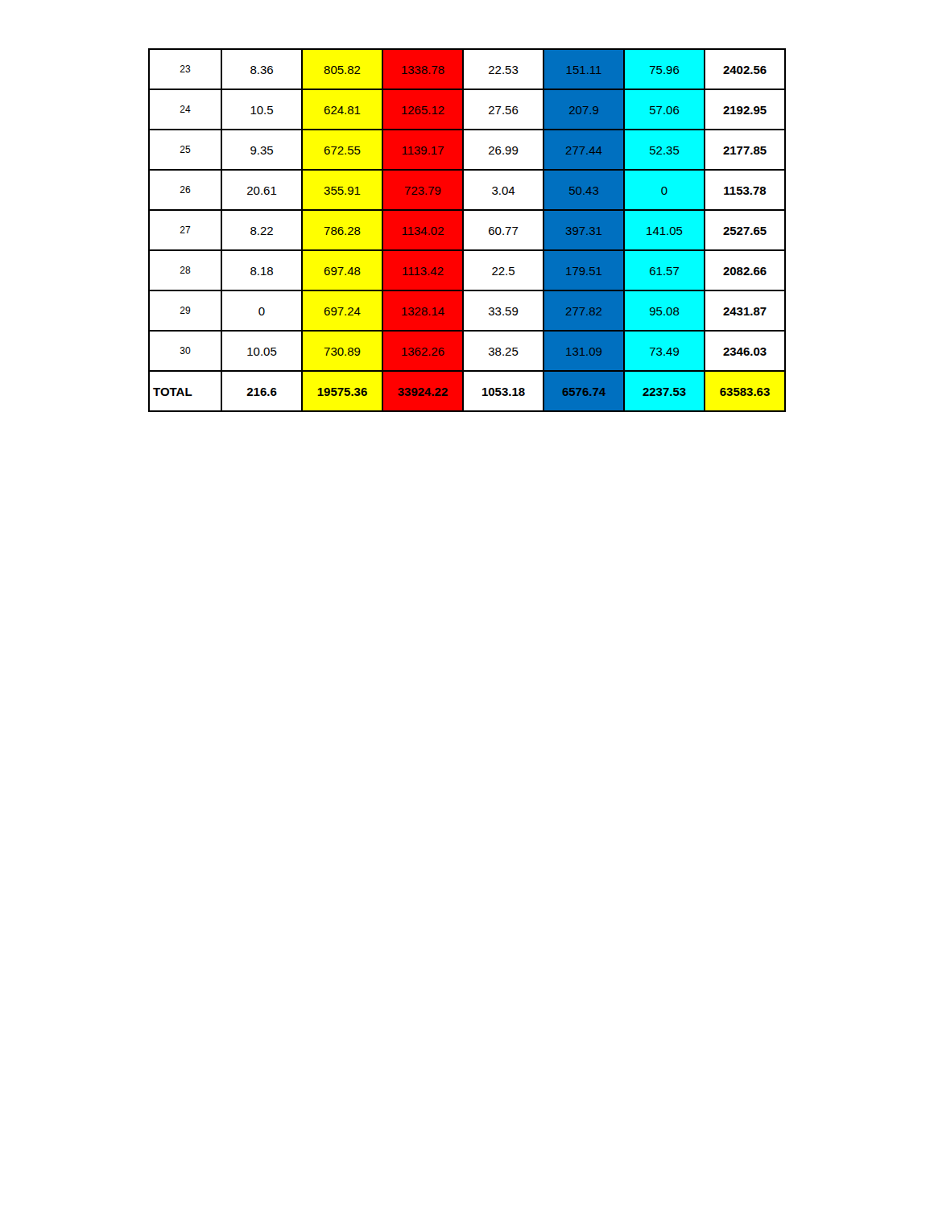| 23 | 8.36 | 805.82 | 1338.78 | 22.53 | 151.11 | 75.96 | 2402.56 |
| 24 | 10.5 | 624.81 | 1265.12 | 27.56 | 207.9 | 57.06 | 2192.95 |
| 25 | 9.35 | 672.55 | 1139.17 | 26.99 | 277.44 | 52.35 | 2177.85 |
| 26 | 20.61 | 355.91 | 723.79 | 3.04 | 50.43 | 0 | 1153.78 |
| 27 | 8.22 | 786.28 | 1134.02 | 60.77 | 397.31 | 141.05 | 2527.65 |
| 28 | 8.18 | 697.48 | 1113.42 | 22.5 | 179.51 | 61.57 | 2082.66 |
| 29 | 0 | 697.24 | 1328.14 | 33.59 | 277.82 | 95.08 | 2431.87 |
| 30 | 10.05 | 730.89 | 1362.26 | 38.25 | 131.09 | 73.49 | 2346.03 |
| TOTAL | 216.6 | 19575.36 | 33924.22 | 1053.18 | 6576.74 | 2237.53 | 63583.63 |